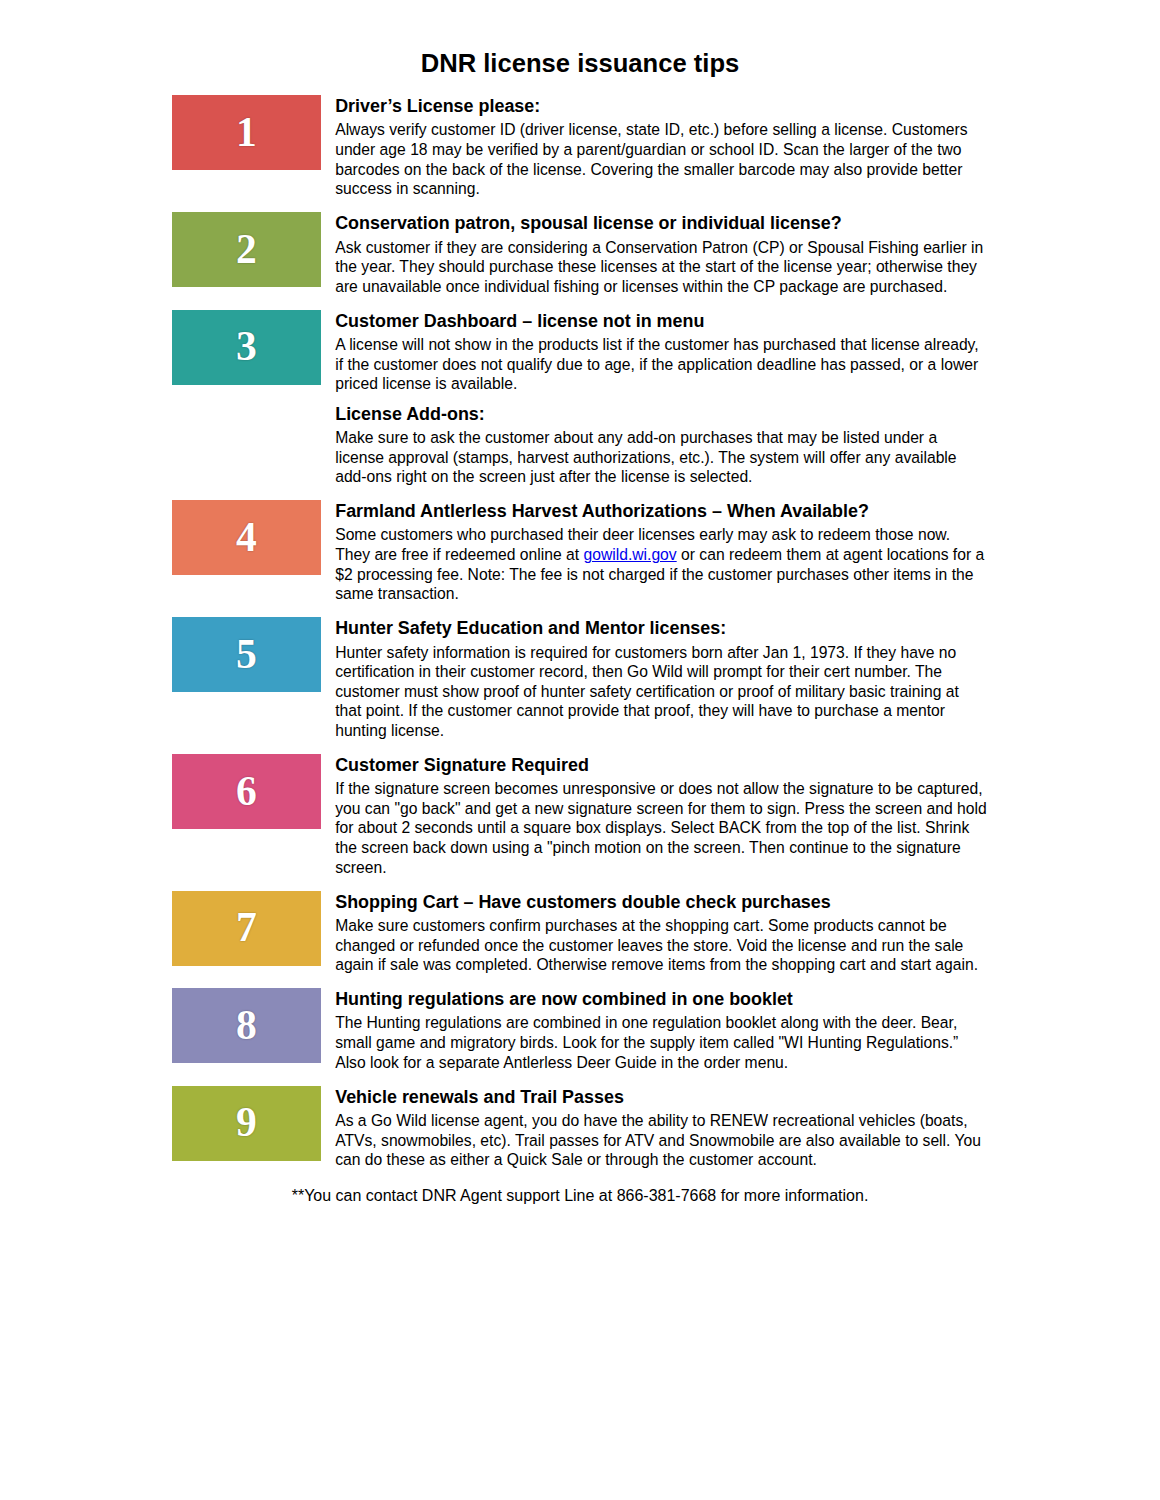DNR license issuance tips
Driver’s License please:
Always verify customer ID (driver license, state ID, etc.) before selling a license. Customers under age 18 may be verified by a parent/guardian or school ID. Scan the larger of the two barcodes on the back of the license. Covering the smaller barcode may also provide better success in scanning.
Conservation patron, spousal license or individual license?
Ask customer if they are considering a Conservation Patron (CP) or Spousal Fishing earlier in the year. They should purchase these licenses at the start of the license year; otherwise they are unavailable once individual fishing or licenses within the CP package are purchased.
Customer Dashboard – license not in menu
A license will not show in the products list if the customer has purchased that license already, if the customer does not qualify due to age, if the application deadline has passed, or a lower priced license is available.
License Add-ons:
Make sure to ask the customer about any add-on purchases that may be listed under a license approval (stamps, harvest authorizations, etc.). The system will offer any available add-ons right on the screen just after the license is selected.
Farmland Antlerless Harvest Authorizations – When Available?
Some customers who purchased their deer licenses early may ask to redeem those now. They are free if redeemed online at gowild.wi.gov or can redeem them at agent locations for a $2 processing fee. Note: The fee is not charged if the customer purchases other items in the same transaction.
Hunter Safety Education and Mentor licenses:
Hunter safety information is required for customers born after Jan 1, 1973. If they have no certification in their customer record, then Go Wild will prompt for their cert number. The customer must show proof of hunter safety certification or proof of military basic training at that point. If the customer cannot provide that proof, they will have to purchase a mentor hunting license.
Customer Signature Required
If the signature screen becomes unresponsive or does not allow the signature to be captured, you can "go back" and get a new signature screen for them to sign. Press the screen and hold for about 2 seconds until a square box displays. Select BACK from the top of the list. Shrink the screen back down using a "pinch motion on the screen. Then continue to the signature screen.
Shopping Cart – Have customers double check purchases
Make sure customers confirm purchases at the shopping cart. Some products cannot be changed or refunded once the customer leaves the store. Void the license and run the sale again if sale was completed. Otherwise remove items from the shopping cart and start again.
Hunting regulations are now combined in one booklet
The Hunting regulations are combined in one regulation booklet along with the deer. Bear, small game and migratory birds. Look for the supply item called "WI Hunting Regulations.” Also look for a separate Antlerless Deer Guide in the order menu.
Vehicle renewals and Trail Passes
As a Go Wild license agent, you do have the ability to RENEW recreational vehicles (boats, ATVs, snowmobiles, etc). Trail passes for ATV and Snowmobile are also available to sell. You can do these as either a Quick Sale or through the customer account.
**You can contact DNR Agent support Line at 866-381-7668 for more information.